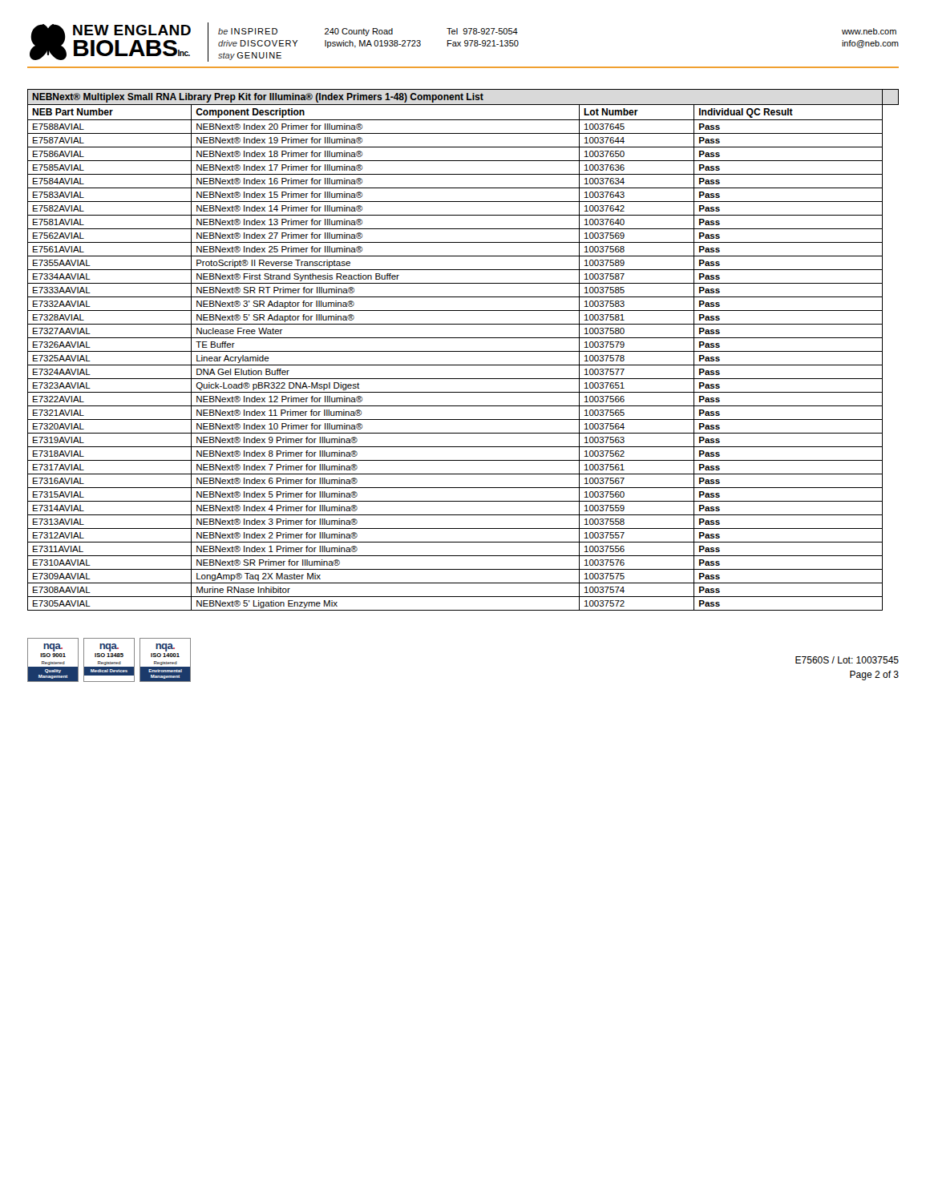NEW ENGLAND
BIOLABSInc.
be INSPIRED
drive DISCOVERY
stay GENUINE
240 County Road
Ipswich, MA 01938-2723
Tel 978-927-5054
Fax 978-921-1350
www.neb.com
info@neb.com
| NEBNext® Multiplex Small RNA Library Prep Kit for Illumina® (Index Primers 1-48) Component List | |
| --- | --- |
| NEB Part Number | Component Description | Lot Number | Individual QC Result |
| E7588AVIAL | NEBNext® Index 20 Primer for Illumina® | 10037645 | Pass |
| E7587AVIAL | NEBNext® Index 19 Primer for Illumina® | 10037644 | Pass |
| E7586AVIAL | NEBNext® Index 18 Primer for Illumina® | 10037650 | Pass |
| E7585AVIAL | NEBNext® Index 17 Primer for Illumina® | 10037636 | Pass |
| E7584AVIAL | NEBNext® Index 16 Primer for Illumina® | 10037634 | Pass |
| E7583AVIAL | NEBNext® Index 15 Primer for Illumina® | 10037643 | Pass |
| E7582AVIAL | NEBNext® Index 14 Primer for Illumina® | 10037642 | Pass |
| E7581AVIAL | NEBNext® Index 13 Primer for Illumina® | 10037640 | Pass |
| E7562AVIAL | NEBNext® Index 27 Primer for Illumina® | 10037569 | Pass |
| E7561AVIAL | NEBNext® Index 25 Primer for Illumina® | 10037568 | Pass |
| E7355AAVIAL | ProtoScript® II Reverse Transcriptase | 10037589 | Pass |
| E7334AAVIAL | NEBNext® First Strand Synthesis Reaction Buffer | 10037587 | Pass |
| E7333AAVIAL | NEBNext® SR RT Primer for Illumina® | 10037585 | Pass |
| E7332AAVIAL | NEBNext® 3' SR Adaptor for Illumina® | 10037583 | Pass |
| E7328AVIAL | NEBNext® 5' SR Adaptor for Illumina® | 10037581 | Pass |
| E7327AAVIAL | Nuclease Free Water | 10037580 | Pass |
| E7326AAVIAL | TE Buffer | 10037579 | Pass |
| E7325AAVIAL | Linear Acrylamide | 10037578 | Pass |
| E7324AAVIAL | DNA Gel Elution Buffer | 10037577 | Pass |
| E7323AAVIAL | Quick-Load® pBR322 DNA-MspI Digest | 10037651 | Pass |
| E7322AVIAL | NEBNext® Index 12 Primer for Illumina® | 10037566 | Pass |
| E7321AVIAL | NEBNext® Index 11 Primer for Illumina® | 10037565 | Pass |
| E7320AVIAL | NEBNext® Index 10 Primer for Illumina® | 10037564 | Pass |
| E7319AVIAL | NEBNext® Index 9 Primer for Illumina® | 10037563 | Pass |
| E7318AVIAL | NEBNext® Index 8 Primer for Illumina® | 10037562 | Pass |
| E7317AVIAL | NEBNext® Index 7 Primer for Illumina® | 10037561 | Pass |
| E7316AVIAL | NEBNext® Index 6 Primer for Illumina® | 10037567 | Pass |
| E7315AVIAL | NEBNext® Index 5 Primer for Illumina® | 10037560 | Pass |
| E7314AVIAL | NEBNext® Index 4 Primer for Illumina® | 10037559 | Pass |
| E7313AVIAL | NEBNext® Index 3 Primer for Illumina® | 10037558 | Pass |
| E7312AVIAL | NEBNext® Index 2 Primer for Illumina® | 10037557 | Pass |
| E7311AVIAL | NEBNext® Index 1 Primer for Illumina® | 10037556 | Pass |
| E7310AAVIAL | NEBNext® SR Primer for Illumina® | 10037576 | Pass |
| E7309AAVIAL | LongAmp® Taq 2X Master Mix | 10037575 | Pass |
| E7308AAVIAL | Murine RNase Inhibitor | 10037574 | Pass |
| E7305AAVIAL | NEBNext® 5' Ligation Enzyme Mix | 10037572 | Pass |
nqa.
ISO 9001
Registered
Quality
Management
nqa.
ISO 13485
Registered
Medical Devices
nqa.
ISO 14001
Registered
Environmental
Management
E7560S / Lot: 10037545
Page 2 of 3